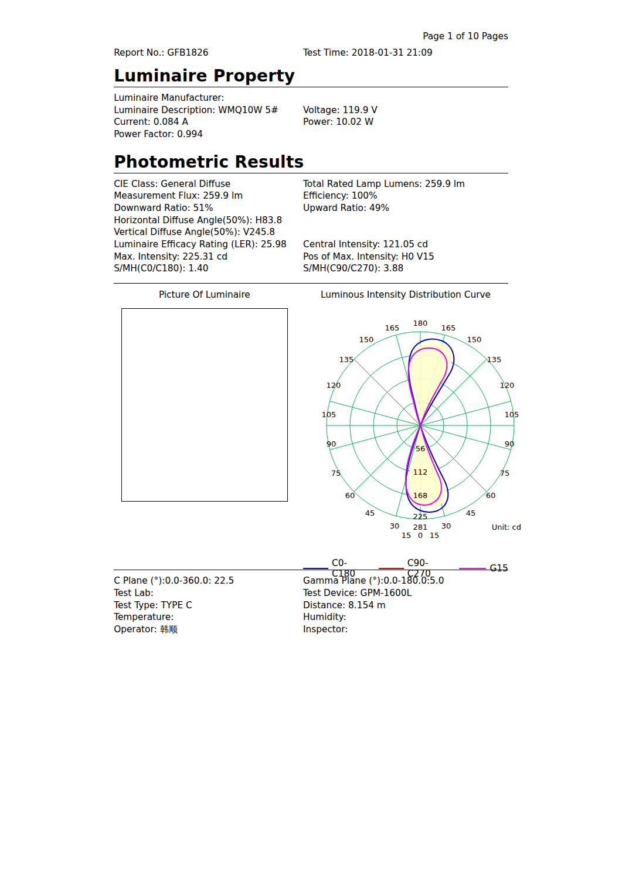Page 1 of 10 Pages
Report No.: GFB1826
Test Time: 2018-01-31 21:09
Luminaire Property
Luminaire Manufacturer:
Luminaire Description: WMQ10W 5#
Voltage: 119.9 V
Current: 0.084 A
Power: 10.02 W
Power Factor: 0.994
Photometric Results
CIE Class: General Diffuse
Total Rated Lamp Lumens: 259.9 lm
Measurement Flux: 259.9 lm
Efficiency: 100%
Downward Ratio: 51%
Upward Ratio: 49%
Horizontal Diffuse Angle(50%): H83.8
Vertical Diffuse Angle(50%): V245.8
Luminaire Efficacy Rating (LER): 25.98
Central Intensity: 121.05 cd
Max. Intensity: 225.31 cd
Pos of Max. Intensity: H0 V15
S/MH(C0/C180): 1.40
S/MH(C90/C270): 3.88
Picture Of Luminaire
Luminous Intensity Distribution Curve
180 165 165 150 150 135 135 120 120 105 105 90 90 75 75 60 60 45 45 30 30 15 15 0 56 112 168 225 281 Unit: cd
C0-C180
C90-C270
G15
C Plane (°):0.0-360.0: 22.5
Test Lab:
Test Type: TYPE C
Temperature:
Operator: 韩顺
Gamma Plane (°):0.0-180.0:5.0
Test Device: GPM-1600L
Distance: 8.154 m
Humidity:
Inspector: